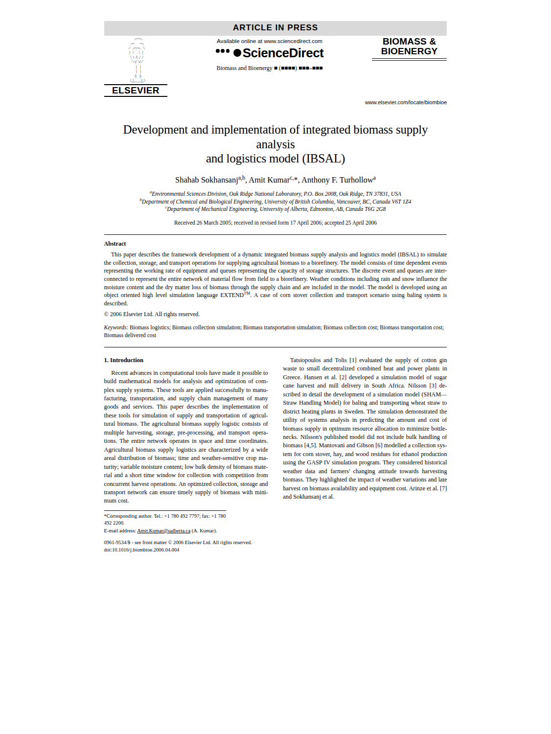ARTICLE IN PRESS
.-~~-. .-~ ~-. / .-~~-. \ | / \ | \ \ /\ / / `-.\/ \/.-' | | | | /| |\ /_|____|_\
ELSEVIER
Available online at www.sciencedirect.com
ScienceDirect
Biomass and Bioenergy ■ (■■■■) ■■■–■■■
BIOMASS & BIOENERGY
www.elsevier.com/locate/biombioe
Development and implementation of integrated biomass supply analysis
and logistics model (IBSAL)
Shahab Sokhansanja,b, Amit Kumarc,*, Anthony F. Turhollowa
aEnvironmental Sciences Division, Oak Ridge National Laboratory, P.O. Box 2008, Oak Ridge, TN 37831, USA
bDepartment of Chemical and Biological Engineering, University of British Columbia, Vancouver, BC, Canada V6T 1Z4
cDepartment of Mechanical Engineering, University of Alberta, Edmonton, AB, Canada T6G 2G8
Received 26 March 2005; received in revised form 17 April 2006; accepted 25 April 2006
Abstract
This paper describes the framework development of a dynamic integrated biomass supply analysis and logistics model (IBSAL) to simulate the collection, storage, and transport operations for supplying agricultural biomass to a biorefinery. The model consists of time dependent events representing the working rate of equipment and queues representing the capacity of storage structures. The discrete event and queues are inter-connected to represent the entire network of material flow from field to a biorefinery. Weather conditions including rain and snow influence the moisture content and the dry matter loss of biomass through the supply chain and are included in the model. The model is developed using an object oriented high level simulation language EXTENDTM. A case of corn stover collection and transport scenario using baling system is described.
© 2006 Elsevier Ltd. All rights reserved.
Keywords: Biomass logistics; Biomass collection simulation; Biomass transportation simulation; Biomass collection cost; Biomass transportation cost; Biomass delivered cost
1. Introduction
Recent advances in computational tools have made it possible to build mathematical models for analysis and optimization of complex supply systems. These tools are applied successfully to manufacturing, transportation, and supply chain management of many goods and services. This paper describes the implementation of these tools for simulation of supply and transportation of agricultural biomass. The agricultural biomass supply logistic consists of multiple harvesting, storage, pre-processing, and transport operations. The entire network operates in space and time coordinates. Agricultural biomass supply logistics are characterized by a wide areal distribution of biomass; time and weather-sensitive crop maturity; variable moisture content; low bulk density of biomass material and a short time window for collection with competition from concurrent harvest operations. An optimized collection, storage and transport network can ensure timely supply of biomass with minimum cost.
Tatsiopoulos and Tolis [1] evaluated the supply of cotton gin waste to small decentralized combined heat and power plants in Greece. Hansen et al. [2] developed a simulation model of sugar cane harvest and mill delivery in South Africa. Nilsson [3] described in detail the development of a simulation model (SHAM—Straw Handling Model) for baling and transporting wheat straw to district heating plants in Sweden. The simulation demonstrated the utility of systems analysis in predicting the amount and cost of biomass supply in optimum resource allocation to minimize bottlenecks. Nilsson's published model did not include bulk handling of biomass [4,5]. Mantovani and Gibson [6] modelled a collection system for corn stover, hay, and wood residues for ethanol production using the GASP IV simulation program. They considered historical weather data and farmers' changing attitude towards harvesting biomass. They highlighted the impact of weather variations and late harvest on biomass availability and equipment cost. Arinze et al. [7] and Sokhansanj et al.
*Corresponding author. Tel.: +1 780 492 7797; fax: +1 780 492 2200.
E-mail address: Amit.Kumar@ualberta.ca (A. Kumar).
0961-9534/$ - see front matter © 2006 Elsevier Ltd. All rights reserved.
doi:10.1016/j.biombioe.2006.04.004